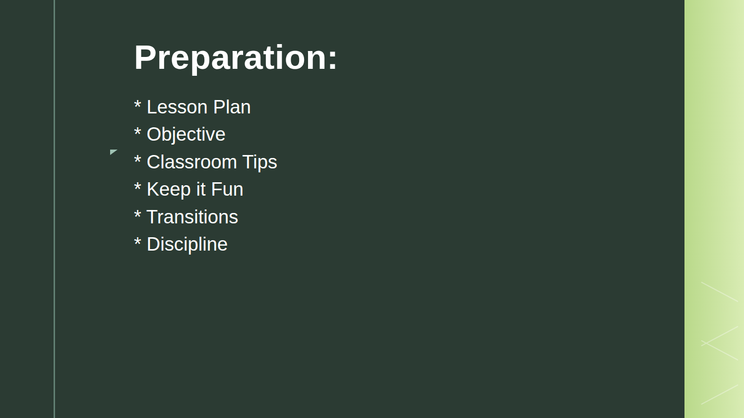Preparation:
* Lesson Plan
* Objective
* Classroom Tips
* Keep it Fun
* Transitions
* Discipline